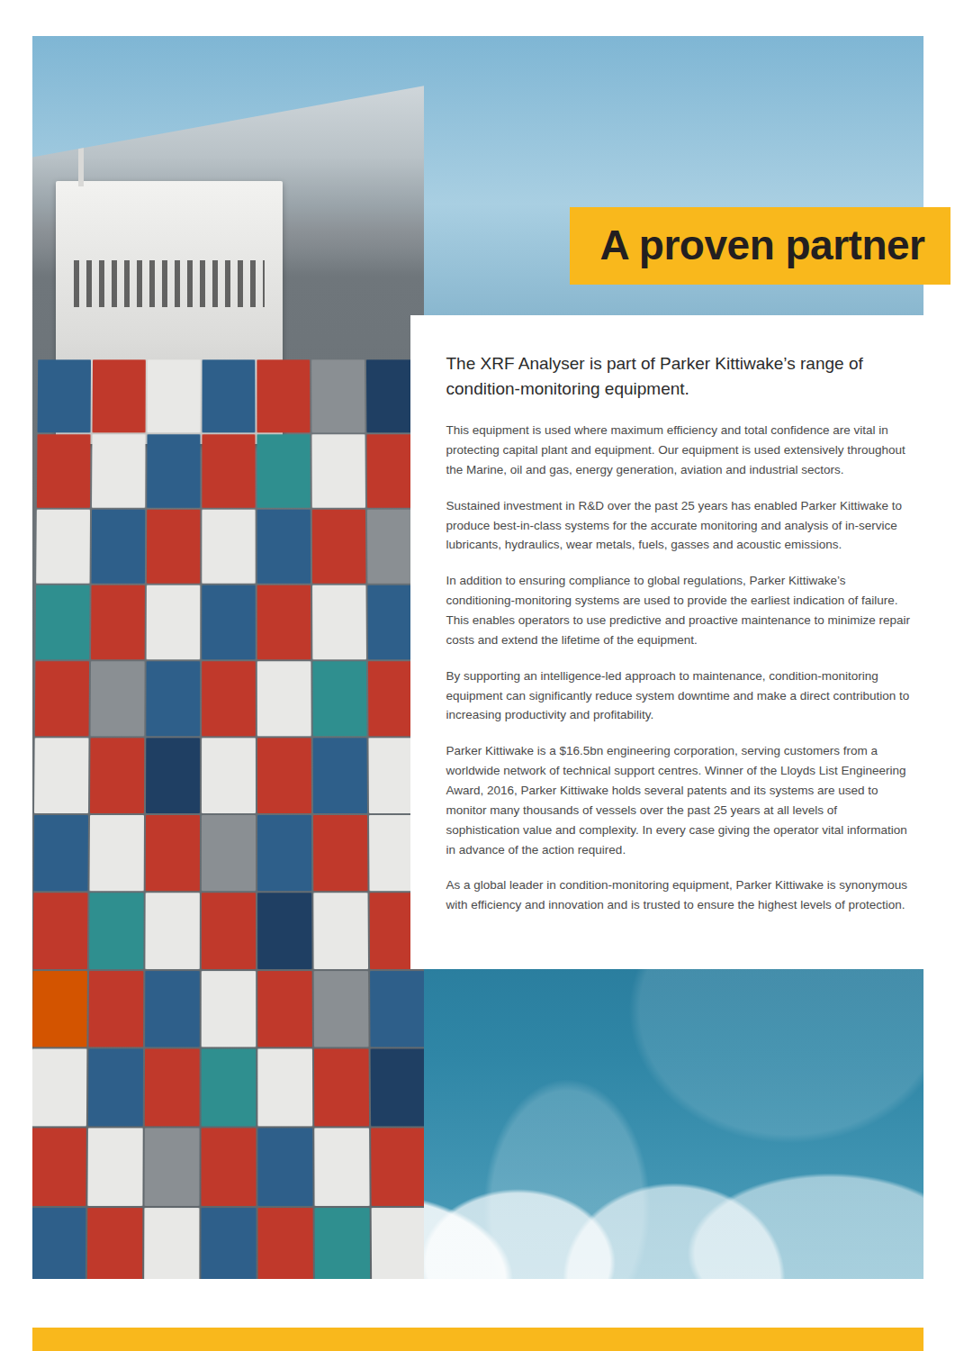A proven partner
The XRF Analyser is part of Parker Kittiwake’s range of condition-monitoring equipment.
This equipment is used where maximum efficiency and total confidence are vital in protecting capital plant and equipment. Our equipment is used extensively throughout the Marine, oil and gas, energy generation, aviation and industrial sectors.
Sustained investment in R&D over the past 25 years has enabled Parker Kittiwake to produce best-in-class systems for the accurate monitoring and analysis of in-service lubricants, hydraulics, wear metals, fuels, gasses and acoustic emissions.
In addition to ensuring compliance to global regulations, Parker Kittiwake’s conditioning-monitoring systems are used to provide the earliest indication of failure. This enables operators to use predictive and proactive maintenance to minimize repair costs and extend the lifetime of the equipment.
By supporting an intelligence-led approach to maintenance, condition-monitoring equipment can significantly reduce system downtime and make a direct contribution to increasing productivity and profitability.
Parker Kittiwake is a $16.5bn engineering corporation, serving customers from a worldwide network of technical support centres. Winner of the Lloyds List Engineering Award, 2016, Parker Kittiwake holds several patents and its systems are used to monitor many thousands of vessels over the past 25 years at all levels of sophistication value and complexity. In every case giving the operator vital information in advance of the action required.
As a global leader in condition-monitoring equipment, Parker Kittiwake is synonymous with efficiency and innovation and is trusted to ensure the highest levels of protection.